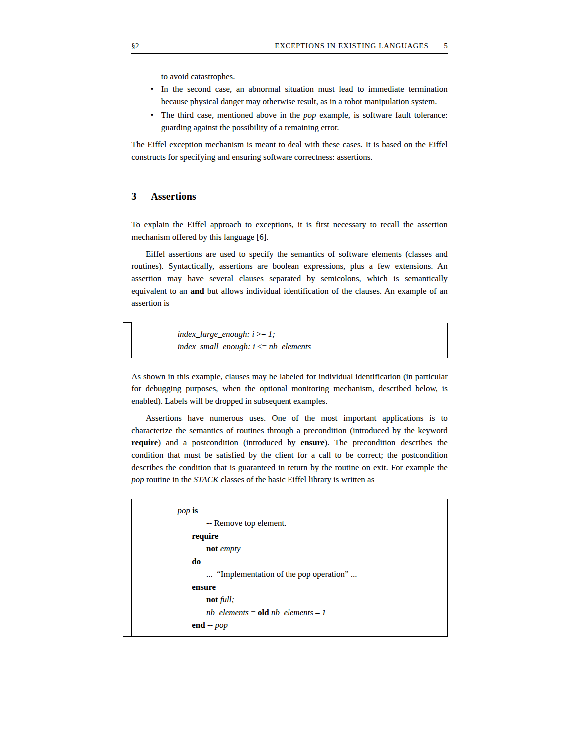§2
EXCEPTIONS IN EXISTING LANGUAGES 5
to avoid catastrophes.
In the second case, an abnormal situation must lead to immediate termination because physical danger may otherwise result, as in a robot manipulation system.
The third case, mentioned above in the pop example, is software fault tolerance: guarding against the possibility of a remaining error.
The Eiffel exception mechanism is meant to deal with these cases. It is based on the Eiffel constructs for specifying and ensuring software correctness: assertions.
3 Assertions
To explain the Eiffel approach to exceptions, it is first necessary to recall the assertion mechanism offered by this language [6].
Eiffel assertions are used to specify the semantics of software elements (classes and routines). Syntactically, assertions are boolean expressions, plus a few extensions. An assertion may have several clauses separated by semicolons, which is semantically equivalent to an and but allows individual identification of the clauses. An example of an assertion is
index_large_enough: i >= 1;
index_small_enough: i <= nb_elements
As shown in this example, clauses may be labeled for individual identification (in particular for debugging purposes, when the optional monitoring mechanism, described below, is enabled). Labels will be dropped in subsequent examples.
Assertions have numerous uses. One of the most important applications is to characterize the semantics of routines through a precondition (introduced by the keyword require) and a postcondition (introduced by ensure). The precondition describes the condition that must be satisfied by the client for a call to be correct; the postcondition describes the condition that is guaranteed in return by the routine on exit. For example the pop routine in the STACK classes of the basic Eiffel library is written as
pop is
-- Remove top element.
require
not empty
do
... “Implementation of the pop operation” ...
ensure
not full;
nb_elements = old nb_elements – 1
end -- pop